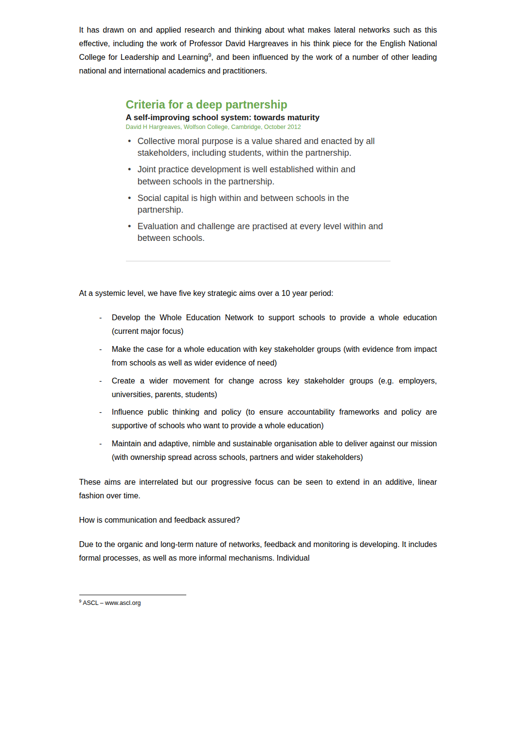It has drawn on and applied research and thinking about what makes lateral networks such as this effective, including the work of Professor David Hargreaves in his think piece for the English National College for Leadership and Learning9, and been influenced by the work of a number of other leading national and international academics and practitioners.
Criteria for a deep partnership
A self-improving school system: towards maturity
David H Hargreaves, Wolfson College, Cambridge, October 2012
Collective moral purpose is a value shared and enacted by all stakeholders, including students, within the partnership.
Joint practice development is well established within and between schools in the partnership.
Social capital is high within and between schools in the partnership.
Evaluation and challenge are practised at every level within and between schools.
At a systemic level, we have five key strategic aims over a 10 year period:
Develop the Whole Education Network to support schools to provide a whole education (current major focus)
Make the case for a whole education with key stakeholder groups (with evidence from impact from schools as well as wider evidence of need)
Create a wider movement for change across key stakeholder groups (e.g. employers, universities, parents, students)
Influence public thinking and policy (to ensure accountability frameworks and policy are supportive of schools who want to provide a whole education)
Maintain and adaptive, nimble and sustainable organisation able to deliver against our mission (with ownership spread across schools, partners and wider stakeholders)
These aims are interrelated but our progressive focus can be seen to extend in an additive, linear fashion over time.
How is communication and feedback assured?
Due to the organic and long-term nature of networks, feedback and monitoring is developing. It includes formal processes, as well as more informal mechanisms. Individual
9 ASCL – www.ascl.org